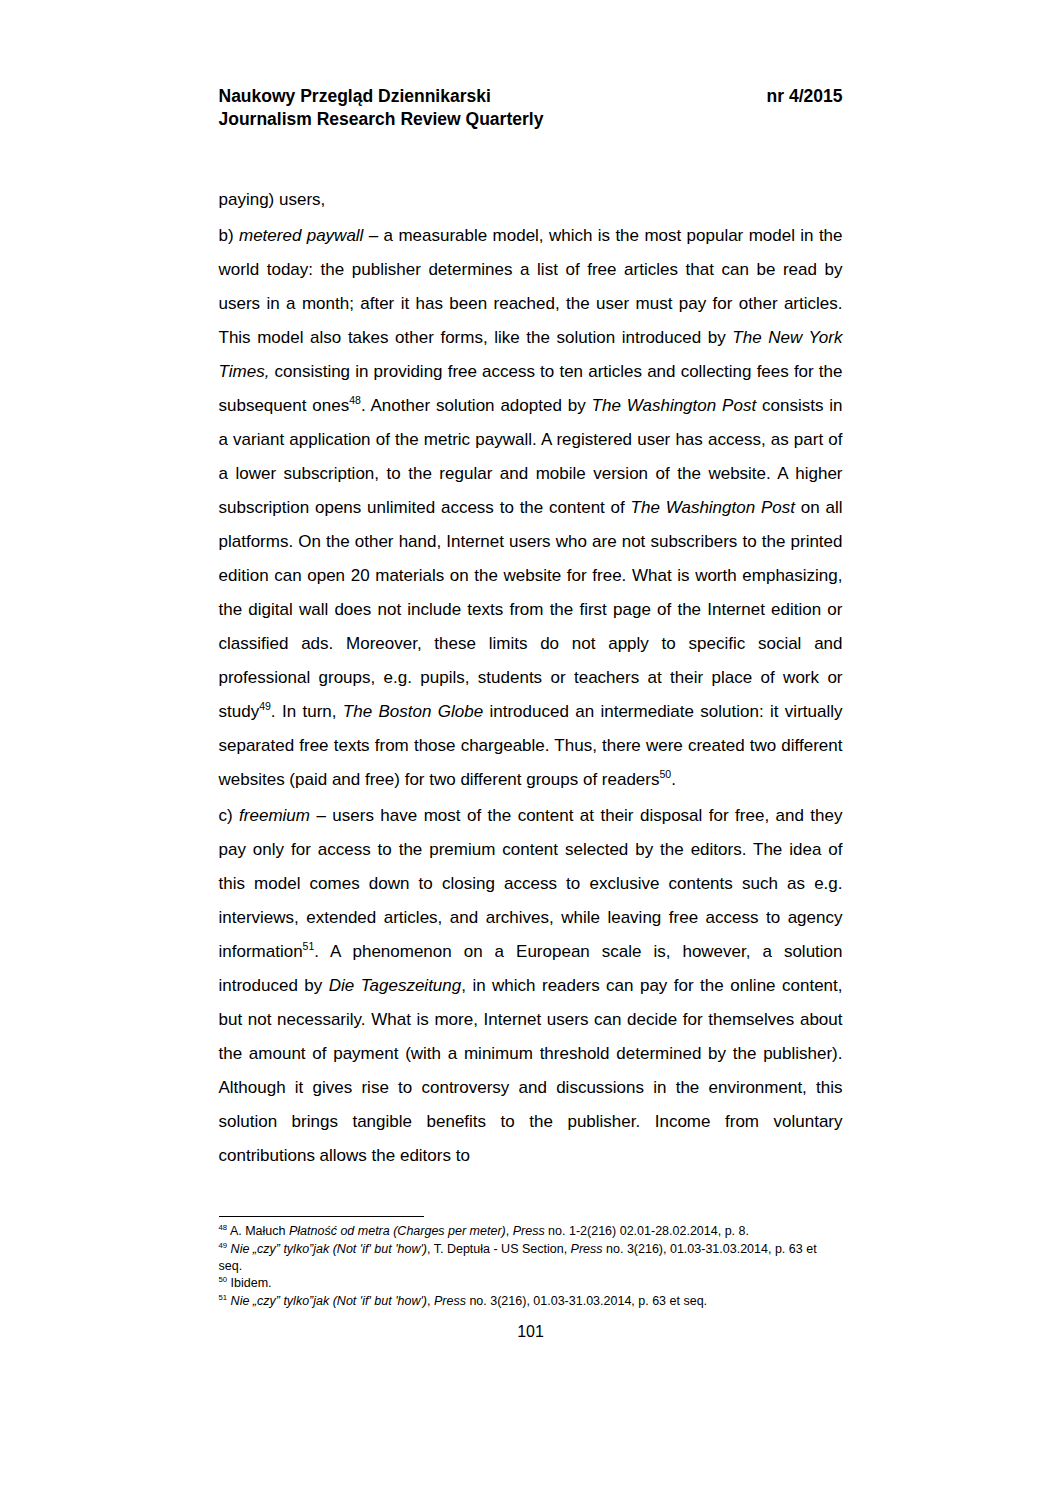Naukowy Przegląd Dziennikarski
nr 4/2015
Journalism Research Review Quarterly
paying) users,
b) metered paywall – a measurable model, which is the most popular model in the world today: the publisher determines a list of free articles that can be read by users in a month; after it has been reached, the user must pay for other articles. This model also takes other forms, like the solution introduced by The New York Times, consisting in providing free access to ten articles and collecting fees for the subsequent ones48. Another solution adopted by The Washington Post consists in a variant application of the metric paywall. A registered user has access, as part of a lower subscription, to the regular and mobile version of the website. A higher subscription opens unlimited access to the content of The Washington Post on all platforms. On the other hand, Internet users who are not subscribers to the printed edition can open 20 materials on the website for free. What is worth emphasizing, the digital wall does not include texts from the first page of the Internet edition or classified ads. Moreover, these limits do not apply to specific social and professional groups, e.g. pupils, students or teachers at their place of work or study49. In turn, The Boston Globe introduced an intermediate solution: it virtually separated free texts from those chargeable. Thus, there were created two different websites (paid and free) for two different groups of readers50.
c) freemium – users have most of the content at their disposal for free, and they pay only for access to the premium content selected by the editors. The idea of this model comes down to closing access to exclusive contents such as e.g. interviews, extended articles, and archives, while leaving free access to agency information51. A phenomenon on a European scale is, however, a solution introduced by Die Tageszeitung, in which readers can pay for the online content, but not necessarily. What is more, Internet users can decide for themselves about the amount of payment (with a minimum threshold determined by the publisher). Although it gives rise to controversy and discussions in the environment, this solution brings tangible benefits to the publisher. Income from voluntary contributions allows the editors to
48 A. Małuch Płatność od metra (Charges per meter), Press no. 1-2(216) 02.01-28.02.2014, p. 8.
49 Nie „czy” tylko”jak (Not 'if' but 'how'), T. Deptuła - US Section, Press no. 3(216), 01.03-31.03.2014, p. 63 et seq.
50 Ibidem.
51 Nie „czy” tylko”jak (Not 'if' but 'how'), Press no. 3(216), 01.03-31.03.2014, p. 63 et seq.
101